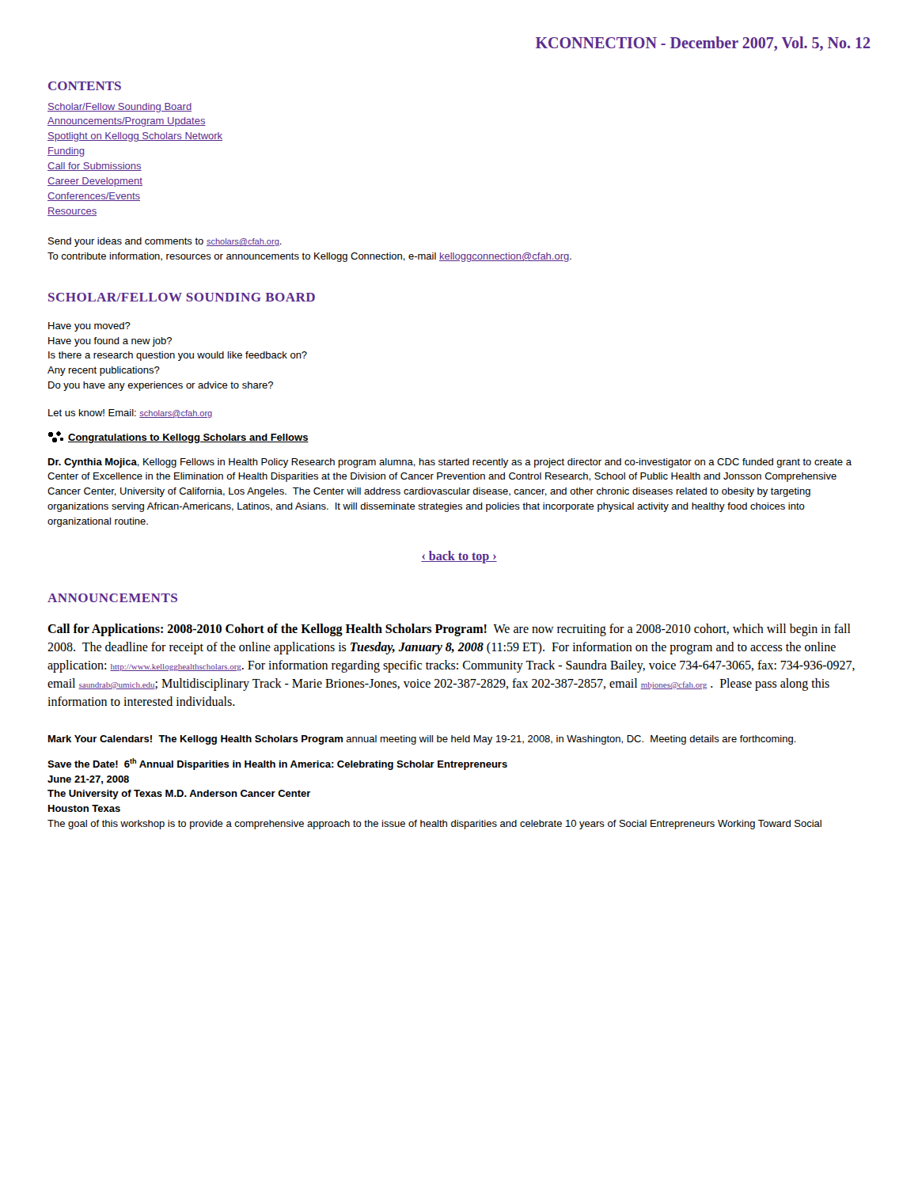KCONNECTION - December 2007, Vol. 5, No. 12
CONTENTS
Scholar/Fellow Sounding Board
Announcements/Program Updates
Spotlight on Kellogg Scholars Network
Funding
Call for Submissions
Career Development
Conferences/Events
Resources
Send your ideas and comments to scholars@cfah.org.
To contribute information, resources or announcements to Kellogg Connection, e-mail kelloggconnection@cfah.org.
SCHOLAR/FELLOW SOUNDING BOARD
Have you moved?
Have you found a new job?
Is there a research question you would like feedback on?
Any recent publications?
Do you have any experiences or advice to share?
Let us know! Email: scholars@cfah.org
Congratulations to Kellogg Scholars and Fellows
Dr. Cynthia Mojica, Kellogg Fellows in Health Policy Research program alumna, has started recently as a project director and co-investigator on a CDC funded grant to create a Center of Excellence in the Elimination of Health Disparities at the Division of Cancer Prevention and Control Research, School of Public Health and Jonsson Comprehensive Cancer Center, University of California, Los Angeles. The Center will address cardiovascular disease, cancer, and other chronic diseases related to obesity by targeting organizations serving African-Americans, Latinos, and Asians. It will disseminate strategies and policies that incorporate physical activity and healthy food choices into organizational routine.
‹ back to top ›
ANNOUNCEMENTS
Call for Applications: 2008-2010 Cohort of the Kellogg Health Scholars Program! We are now recruiting for a 2008-2010 cohort, which will begin in fall 2008. The deadline for receipt of the online applications is Tuesday, January 8, 2008 (11:59 ET). For information on the program and to access the online application: http://www.kellogghealthscholars.org. For information regarding specific tracks: Community Track - Saundra Bailey, voice 734-647-3065, fax: 734-936-0927, email saundrab@umich.edu; Multidisciplinary Track - Marie Briones-Jones, voice 202-387-2829, fax 202-387-2857, email mbjones@cfah.org . Please pass along this information to interested individuals.
Mark Your Calendars! The Kellogg Health Scholars Program annual meeting will be held May 19-21, 2008, in Washington, DC. Meeting details are forthcoming.
Save the Date! 6th Annual Disparities in Health in America: Celebrating Scholar Entrepreneurs
June 21-27, 2008
The University of Texas M.D. Anderson Cancer Center
Houston Texas
The goal of this workshop is to provide a comprehensive approach to the issue of health disparities and celebrate 10 years of Social Entrepreneurs Working Toward Social